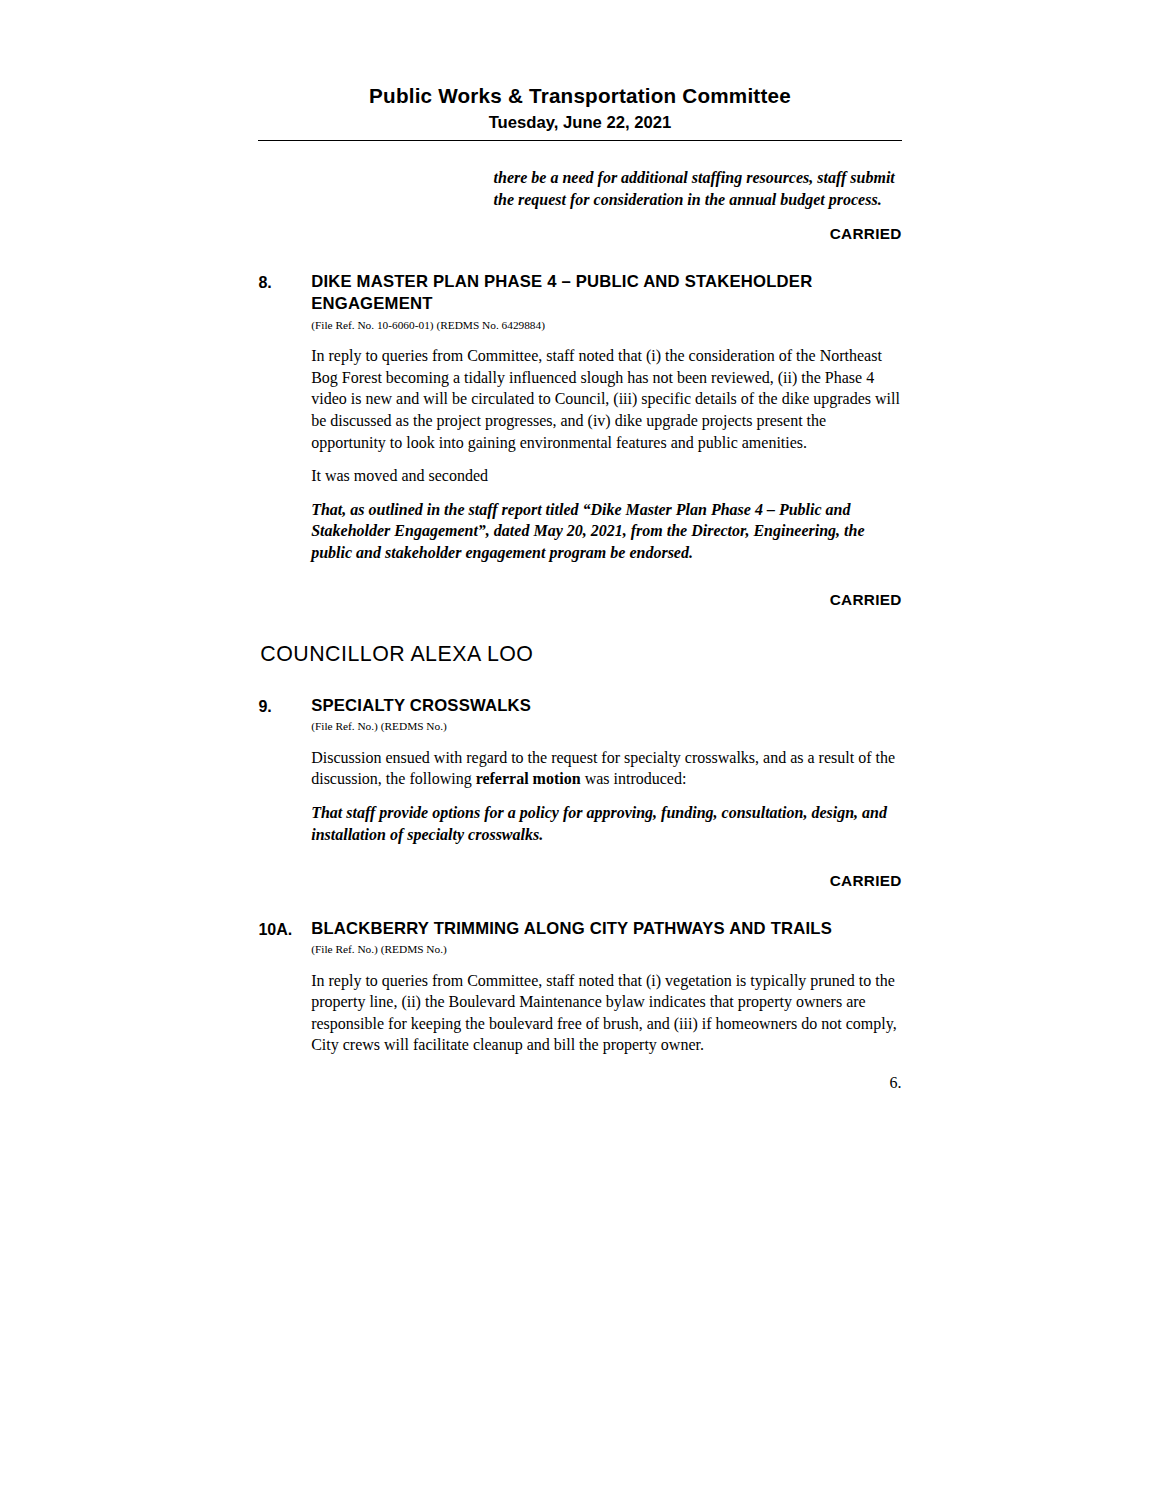Public Works & Transportation Committee
Tuesday, June 22, 2021
there be a need for additional staffing resources, staff submit the request for consideration in the annual budget process.
CARRIED
8.
Dike Master Plan Phase 4 – Public and Stakeholder Engagement
(File Ref. No. 10-6060-01) (REDMS No. 6429884)
In reply to queries from Committee, staff noted that (i) the consideration of the Northeast Bog Forest becoming a tidally influenced slough has not been reviewed, (ii) the Phase 4 video is new and will be circulated to Council, (iii) specific details of the dike upgrades will be discussed as the project progresses, and (iv) dike upgrade projects present the opportunity to look into gaining environmental features and public amenities.
It was moved and seconded
That, as outlined in the staff report titled “Dike Master Plan Phase 4 – Public and Stakeholder Engagement”, dated May 20, 2021, from the Director, Engineering, the public and stakeholder engagement program be endorsed.
CARRIED
COUNCILLOR ALEXA LOO
9.
Specialty Crosswalks
(File Ref. No.) (REDMS No.)
Discussion ensued with regard to the request for specialty crosswalks, and as a result of the discussion, the following referral motion was introduced:
That staff provide options for a policy for approving, funding, consultation, design, and installation of specialty crosswalks.
CARRIED
10A.
Blackberry Trimming Along City Pathways and Trails
(File Ref. No.) (REDMS No.)
In reply to queries from Committee, staff noted that (i) vegetation is typically pruned to the property line, (ii) the Boulevard Maintenance bylaw indicates that property owners are responsible for keeping the boulevard free of brush, and (iii) if homeowners do not comply, City crews will facilitate cleanup and bill the property owner.
6.